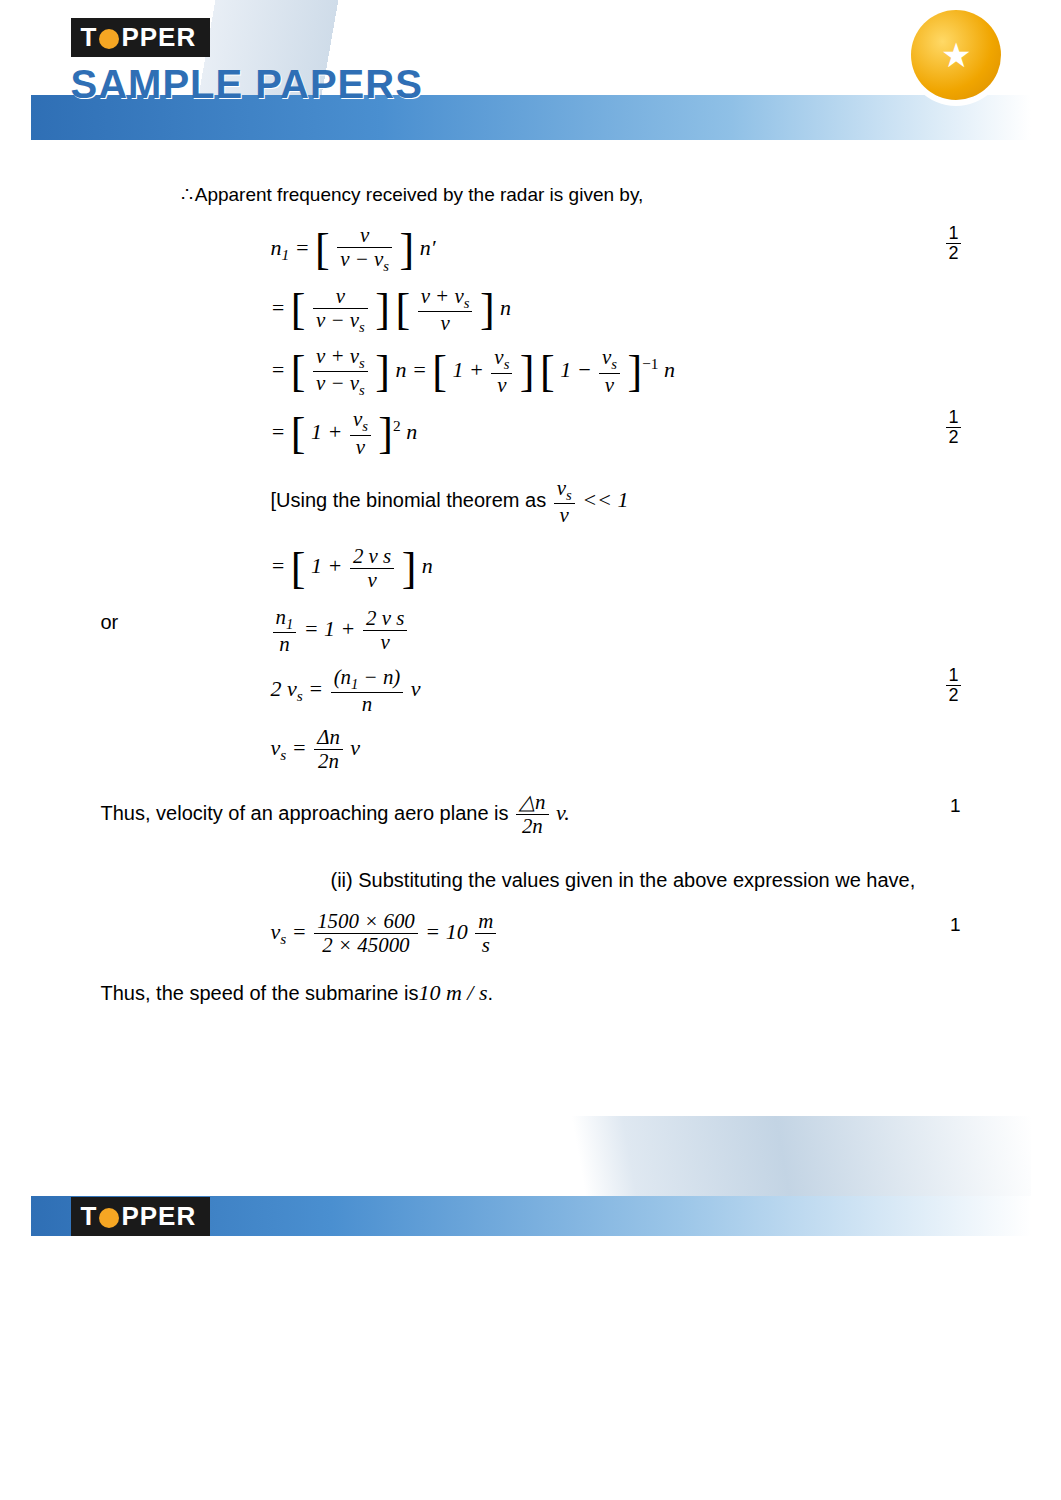T PPER
SAMPLE PAPERS
∴ Apparent frequency received by the radar is given by,
n1 = [ v v − vs ] n′ 12
= [ v v − vs ] [ v + vs v ] n
= [ v + vs v − vs ] n = [ 1 + vs v ] [ 1 − vs v ]−1 n
= [ 1 + vs v ] 2 n 12
[Using the binomial theorem as vs v << 1
= [ 1 + 2 v s v ] n
or n1 n = 1 + 2 v s v
2 vs = (n1 − n) n v 12
vs = Δn 2n v
Thus, velocity of an approaching aero plane is △n 2n v. 1
(ii) Substituting the values given in the above expression we have,
vs = 1500 × 600 2 × 45000 = 10 m s 1
Thus, the speed of the submarine is10 m / s.
T PPER